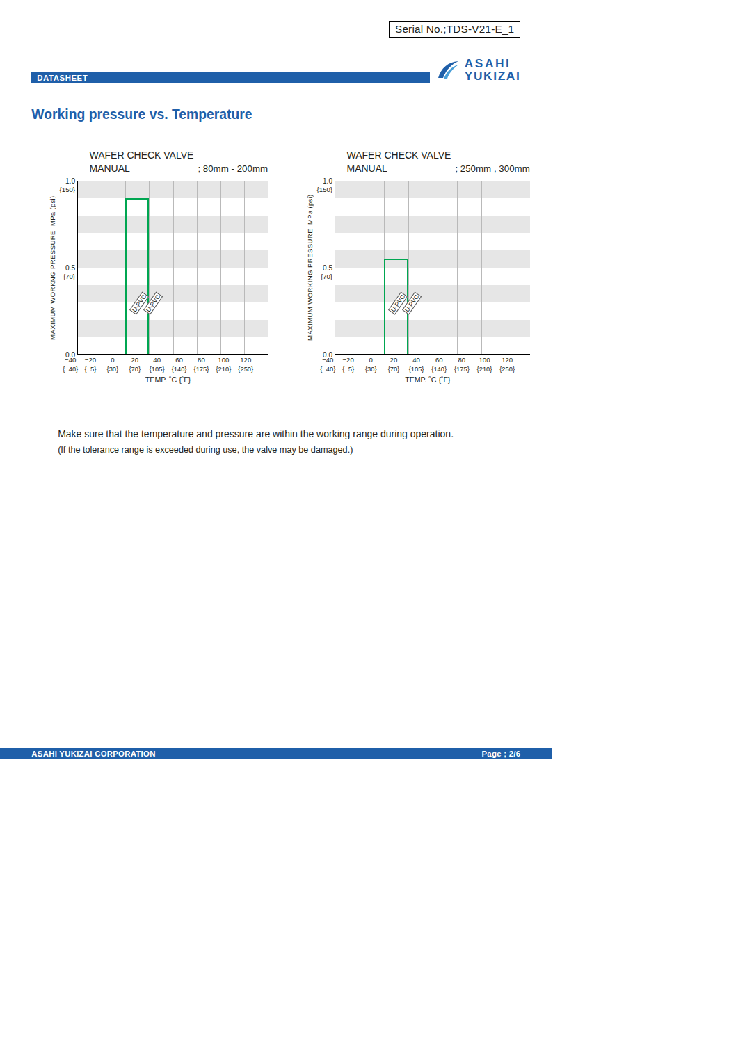Serial No.;TDS-V21-E_1
DATASHEET
ASAHI
YUKIZAI
Working pressure vs. Temperature
WAFER CHECK VALVE
MANUAL
; 80mm - 200mm
MAXIMUM WORKNG PRESSURE MPa (psi)
1.0 {150} 0.5 {70} 0.0
U-PVC
U-PVC
−40
{−40}
−20
{−5}
0
{30}
20
{70}
40
{105}
60
{140}
80
{175}
100
{210}
120
{250}
TEMP. ˚C {˚F}
WAFER CHECK VALVE
MANUAL
; 250mm , 300mm
MAXIMUM WORKING PRESSURE MPa (psi)
1.0 {150} 0.5 {70} 0.0
U-PVC
U-PVC
−40
{−40}
−20
{−5}
0
{30}
20
{70}
40
{105}
60
{140}
80
{175}
100
{210}
120
{250}
TEMP. ˚C {˚F}
Make sure that the temperature and pressure are within the working range during operation.
(If the tolerance range is exceeded during use, the valve may be damaged.)
ASAHI YUKIZAI CORPORATION Page ; 2/6